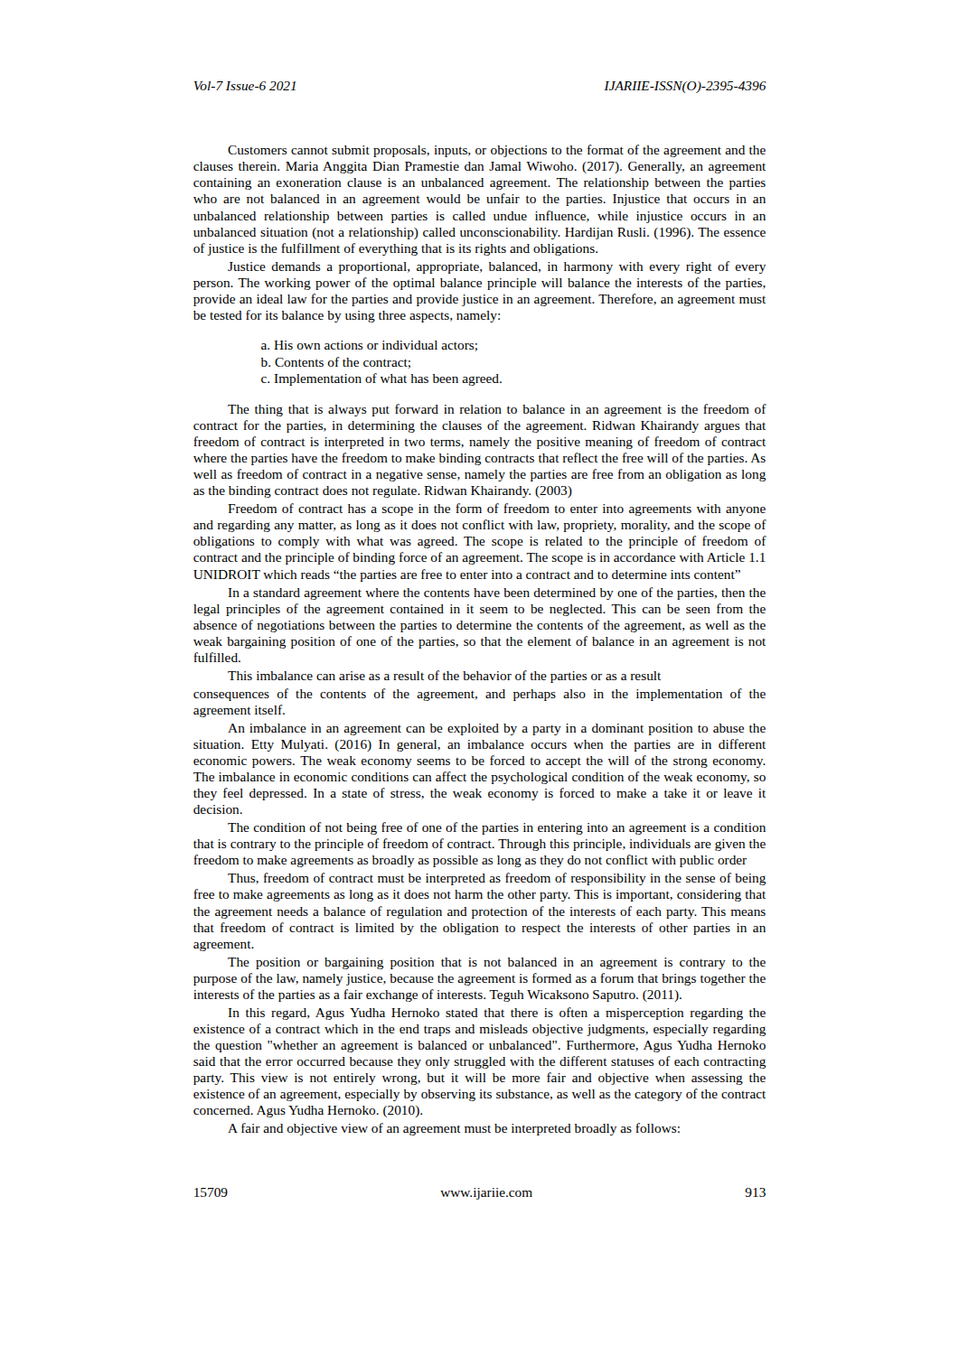Vol-7 Issue-6 2021
IJARIIE-ISSN(O)-2395-4396
Customers cannot submit proposals, inputs, or objections to the format of the agreement and the clauses therein. Maria Anggita Dian Pramestie dan Jamal Wiwoho. (2017). Generally, an agreement containing an exoneration clause is an unbalanced agreement. The relationship between the parties who are not balanced in an agreement would be unfair to the parties. Injustice that occurs in an unbalanced relationship between parties is called undue influence, while injustice occurs in an unbalanced situation (not a relationship) called unconscionability. Hardijan Rusli. (1996). The essence of justice is the fulfillment of everything that is its rights and obligations.
Justice demands a proportional, appropriate, balanced, in harmony with every right of every person. The working power of the optimal balance principle will balance the interests of the parties, provide an ideal law for the parties and provide justice in an agreement. Therefore, an agreement must be tested for its balance by using three aspects, namely:
a. His own actions or individual actors;
b. Contents of the contract;
c. Implementation of what has been agreed.
The thing that is always put forward in relation to balance in an agreement is the freedom of contract for the parties, in determining the clauses of the agreement. Ridwan Khairandy argues that freedom of contract is interpreted in two terms, namely the positive meaning of freedom of contract where the parties have the freedom to make binding contracts that reflect the free will of the parties. As well as freedom of contract in a negative sense, namely the parties are free from an obligation as long as the binding contract does not regulate. Ridwan Khairandy. (2003)
Freedom of contract has a scope in the form of freedom to enter into agreements with anyone and regarding any matter, as long as it does not conflict with law, propriety, morality, and the scope of obligations to comply with what was agreed. The scope is related to the principle of freedom of contract and the principle of binding force of an agreement. The scope is in accordance with Article 1.1 UNIDROIT which reads “the parties are free to enter into a contract and to determine ints content”
In a standard agreement where the contents have been determined by one of the parties, then the legal principles of the agreement contained in it seem to be neglected. This can be seen from the absence of negotiations between the parties to determine the contents of the agreement, as well as the weak bargaining position of one of the parties, so that the element of balance in an agreement is not fulfilled.
This imbalance can arise as a result of the behavior of the parties or as a result
consequences of the contents of the agreement, and perhaps also in the implementation of the agreement itself.
An imbalance in an agreement can be exploited by a party in a dominant position to abuse the situation. Etty Mulyati. (2016) In general, an imbalance occurs when the parties are in different economic powers. The weak economy seems to be forced to accept the will of the strong economy. The imbalance in economic conditions can affect the psychological condition of the weak economy, so they feel depressed. In a state of stress, the weak economy is forced to make a take it or leave it decision.
The condition of not being free of one of the parties in entering into an agreement is a condition that is contrary to the principle of freedom of contract. Through this principle, individuals are given the freedom to make agreements as broadly as possible as long as they do not conflict with public order
Thus, freedom of contract must be interpreted as freedom of responsibility in the sense of being free to make agreements as long as it does not harm the other party. This is important, considering that the agreement needs a balance of regulation and protection of the interests of each party. This means that freedom of contract is limited by the obligation to respect the interests of other parties in an agreement.
The position or bargaining position that is not balanced in an agreement is contrary to the purpose of the law, namely justice, because the agreement is formed as a forum that brings together the interests of the parties as a fair exchange of interests. Teguh Wicaksono Saputro. (2011).
In this regard, Agus Yudha Hernoko stated that there is often a misperception regarding the existence of a contract which in the end traps and misleads objective judgments, especially regarding the question "whether an agreement is balanced or unbalanced". Furthermore, Agus Yudha Hernoko said that the error occurred because they only struggled with the different statuses of each contracting party. This view is not entirely wrong, but it will be more fair and objective when assessing the existence of an agreement, especially by observing its substance, as well as the category of the contract concerned. Agus Yudha Hernoko. (2010).
A fair and objective view of an agreement must be interpreted broadly as follows:
15709
www.ijariie.com
913